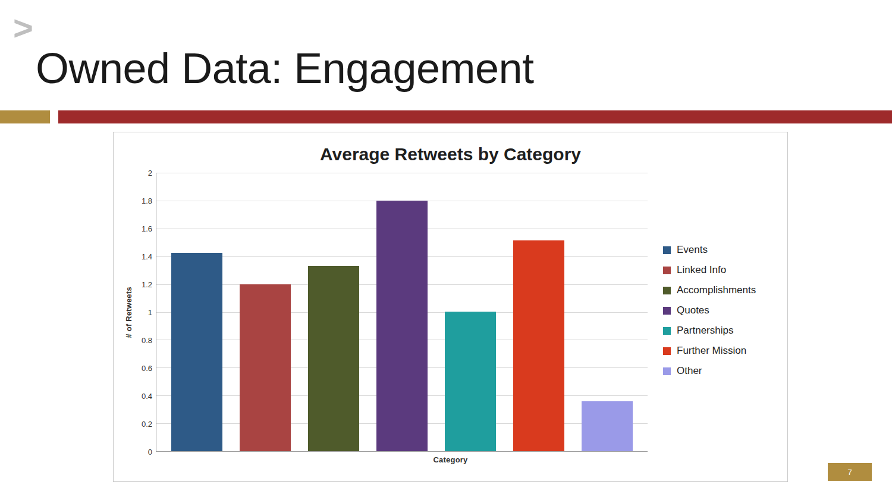>
Owned Data: Engagement
Average Retweets by Category
# of Retweets
2 1.8 1.6 1.4 1.2 1 0.8 0.6 0.4 0.2 0
Events
Linked Info
Accomplishments
Quotes
Partnerships
Further Mission
Other
Category
7